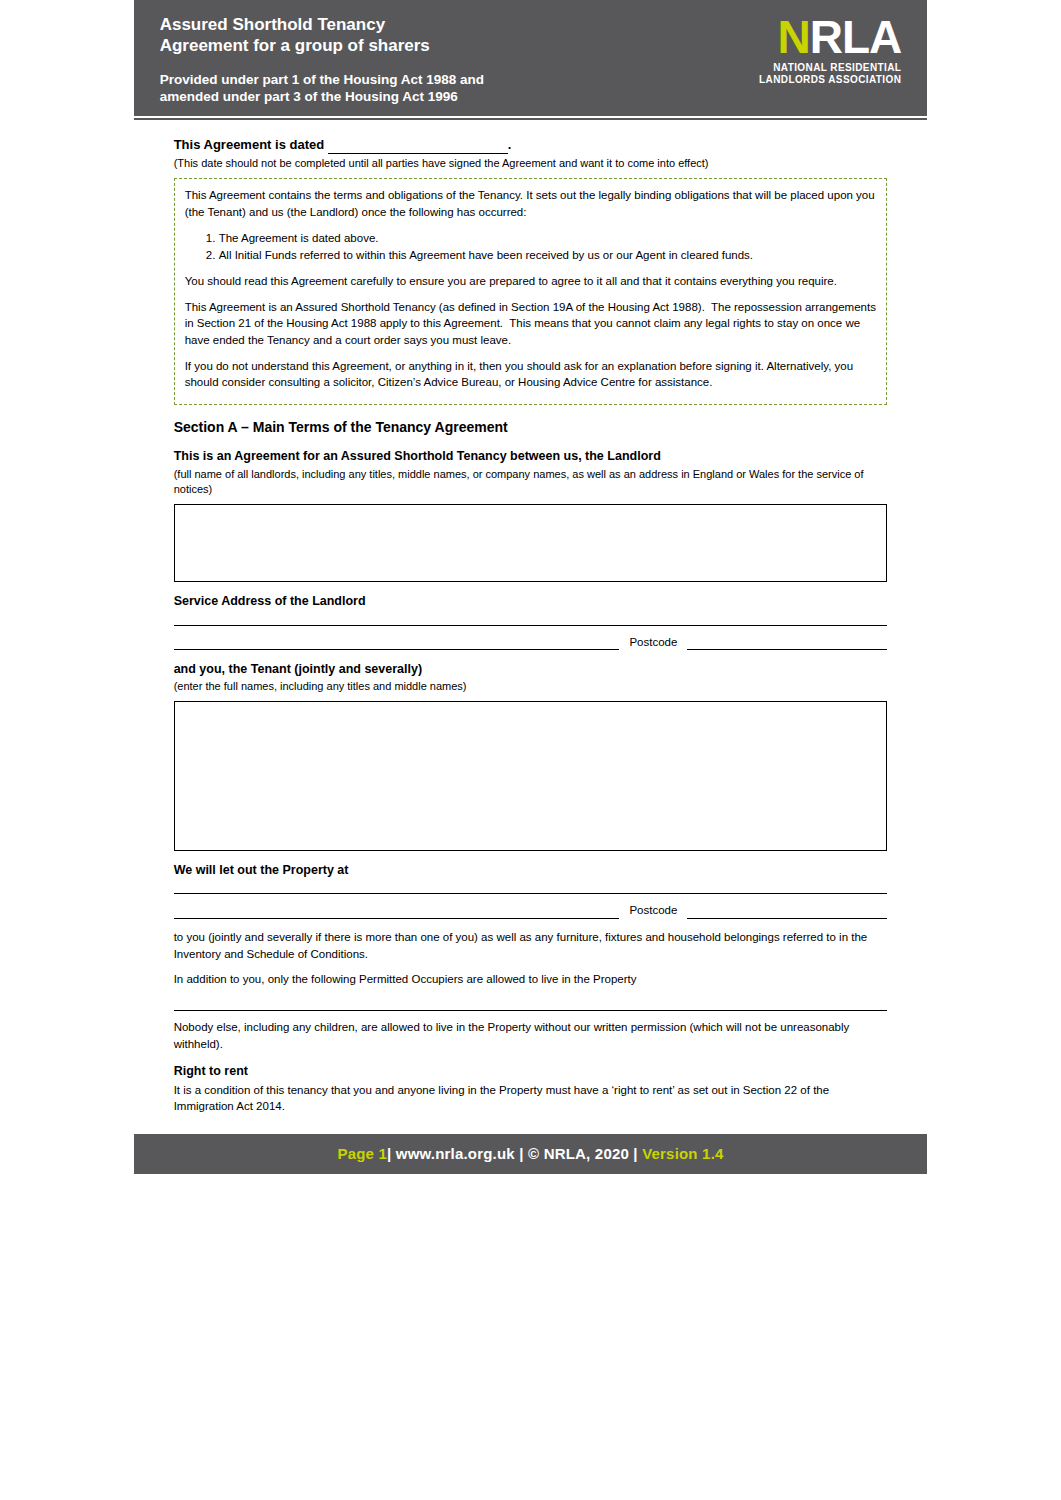Assured Shorthold Tenancy
Agreement for a group of sharers
Provided under part 1 of the Housing Act 1988 and
amended under part 3 of the Housing Act 1996
NRLA
NATIONAL RESIDENTIAL
LANDLORDS ASSOCIATION
This Agreement is dated .
(This date should not be completed until all parties have signed the Agreement and want it to come into effect)
This Agreement contains the terms and obligations of the Tenancy. It sets out the legally binding obligations that will be placed upon you (the Tenant) and us (the Landlord) once the following has occurred:
The Agreement is dated above.
All Initial Funds referred to within this Agreement have been received by us or our Agent in cleared funds.
You should read this Agreement carefully to ensure you are prepared to agree to it all and that it contains everything you require.
This Agreement is an Assured Shorthold Tenancy (as defined in Section 19A of the Housing Act 1988). The repossession arrangements in Section 21 of the Housing Act 1988 apply to this Agreement. This means that you cannot claim any legal rights to stay on once we have ended the Tenancy and a court order says you must leave.
If you do not understand this Agreement, or anything in it, then you should ask for an explanation before signing it. Alternatively, you should consider consulting a solicitor, Citizen’s Advice Bureau, or Housing Advice Centre for assistance.
Section A – Main Terms of the Tenancy Agreement
This is an Agreement for an Assured Shorthold Tenancy between us, the Landlord
(full name of all landlords, including any titles, middle names, or company names, as well as an address in England or Wales for the service of notices)
Service Address of the Landlord
Postcode
and you, the Tenant (jointly and severally)
(enter the full names, including any titles and middle names)
We will let out the Property at
Postcode
to you (jointly and severally if there is more than one of you) as well as any furniture, fixtures and household belongings referred to in the Inventory and Schedule of Conditions.
In addition to you, only the following Permitted Occupiers are allowed to live in the Property
Nobody else, including any children, are allowed to live in the Property without our written permission (which will not be unreasonably withheld).
Right to rent
It is a condition of this tenancy that you and anyone living in the Property must have a ‘right to rent’ as set out in Section 22 of the Immigration Act 2014.
Page 1| www.nrla.org.uk | © NRLA, 2020 | Version 1.4